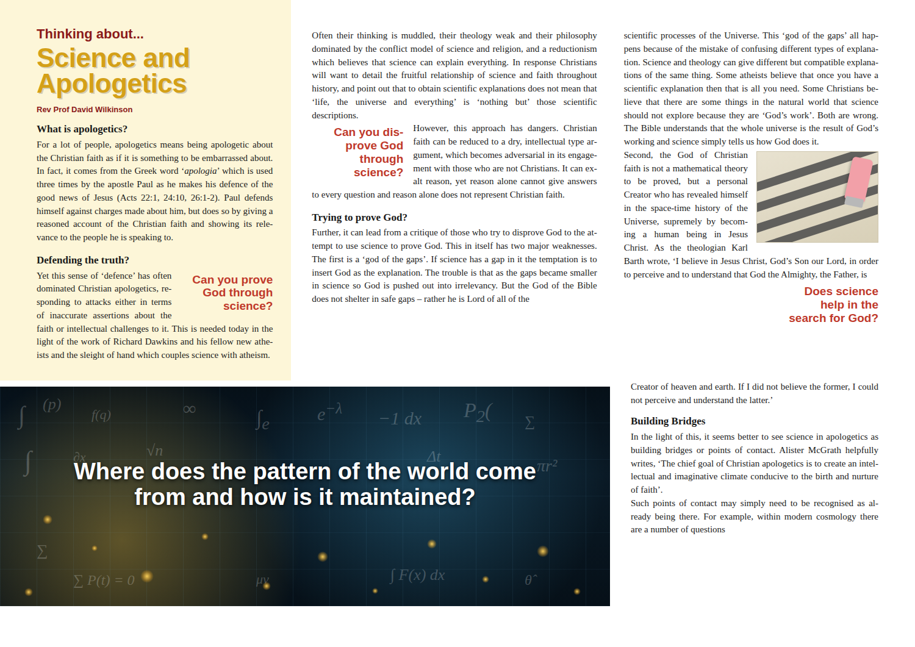Thinking about...
Science and
Apologetics
Rev Prof David Wilkinson
What is apologetics?
For a lot of people, apologetics means being apologetic about the Christian faith as if it is something to be embarrassed about. In fact, it comes from the Greek word ‘apologia’ which is used three times by the apostle Paul as he makes his defence of the good news of Jesus (Acts 22:1, 24:10, 26:1-2). Paul defends himself against charges made about him, but does so by giving a reasoned account of the Christian faith and showing its relevance to the people he is speaking to.
Defending the truth?
Can you prove God through science?
Yet this sense of ‘defence’ has often dominated Christian apologetics, responding to attacks either in terms of inaccurate assertions about the faith or intellectual challenges to it. This is needed today in the light of the work of Richard Dawkins and his fellow new atheists and the sleight of hand which couples science with atheism.
Often their thinking is muddled, their theology weak and their philosophy dominated by the conflict model of science and religion, and a reductionism which believes that science can explain everything. In response Christians will want to detail the fruitful relationship of science and faith throughout history, and point out that to obtain scientific explanations does not mean that ‘life, the universe and everything’ is ‘nothing but’ those scientific descriptions.
Can you disprove God through science?
However, this approach has dangers. Christian faith can be reduced to a dry, intellectual type argument, which becomes adversarial in its engagement with those who are not Christians. It can exalt reason, yet reason alone cannot give answers to every question and reason alone does not represent Christian faith.
Trying to prove God?
Further, it can lead from a critique of those who try to disprove God to the attempt to use science to prove God. This in itself has two major weaknesses. The first is a ‘god of the gaps’. If science has a gap in it the temptation is to insert God as the explanation. The trouble is that as the gaps became smaller in science so God is pushed out into irrelevancy. But the God of the Bible does not shelter in safe gaps – rather he is Lord of all of the
scientific processes of the Universe. This ‘god of the gaps’ all happens because of the mistake of confusing different types of explanation. Science and theology can give different but compatible explanations of the same thing. Some atheists believe that once you have a scientific explanation then that is all you need. Some Christians believe that there are some things in the natural world that science should not explore because they are ‘God’s work’. Both are wrong. The Bible understands that the whole universe is the result of God’s working and science simply tells us how God does it.
Second, the God of Christian faith is not a mathematical theory to be proved, but a personal Creator who has revealed himself in the space-time history of the Universe, supremely by becoming a human being in Jesus Christ. As the theologian Karl Barth wrote, ‘I believe in Jesus Christ, God’s Son our Lord, in order to perceive and to understand that God the Almighty, the Father, is
Does science help in the search for God?
∫ (p) f(q) ∞ ∫e e−λ −1 dx P2( ∑ ∫ ∂x √n Δt πr² ∑ ∑ P(t) = 0 μν ∫ F(x) dx θ̂
Where does the pattern of the world come
from and how is it maintained?
Creator of heaven and earth. If I did not believe the former, I could not perceive and understand the latter.’
Building Bridges
In the light of this, it seems better to see science in apologetics as building bridges or points of contact. Alister McGrath helpfully writes, ‘The chief goal of Christian apologetics is to create an intellectual and imaginative climate conducive to the birth and nurture of faith’.
Such points of contact may simply need to be recognised as already being there. For example, within modern cosmology there are a number of questions